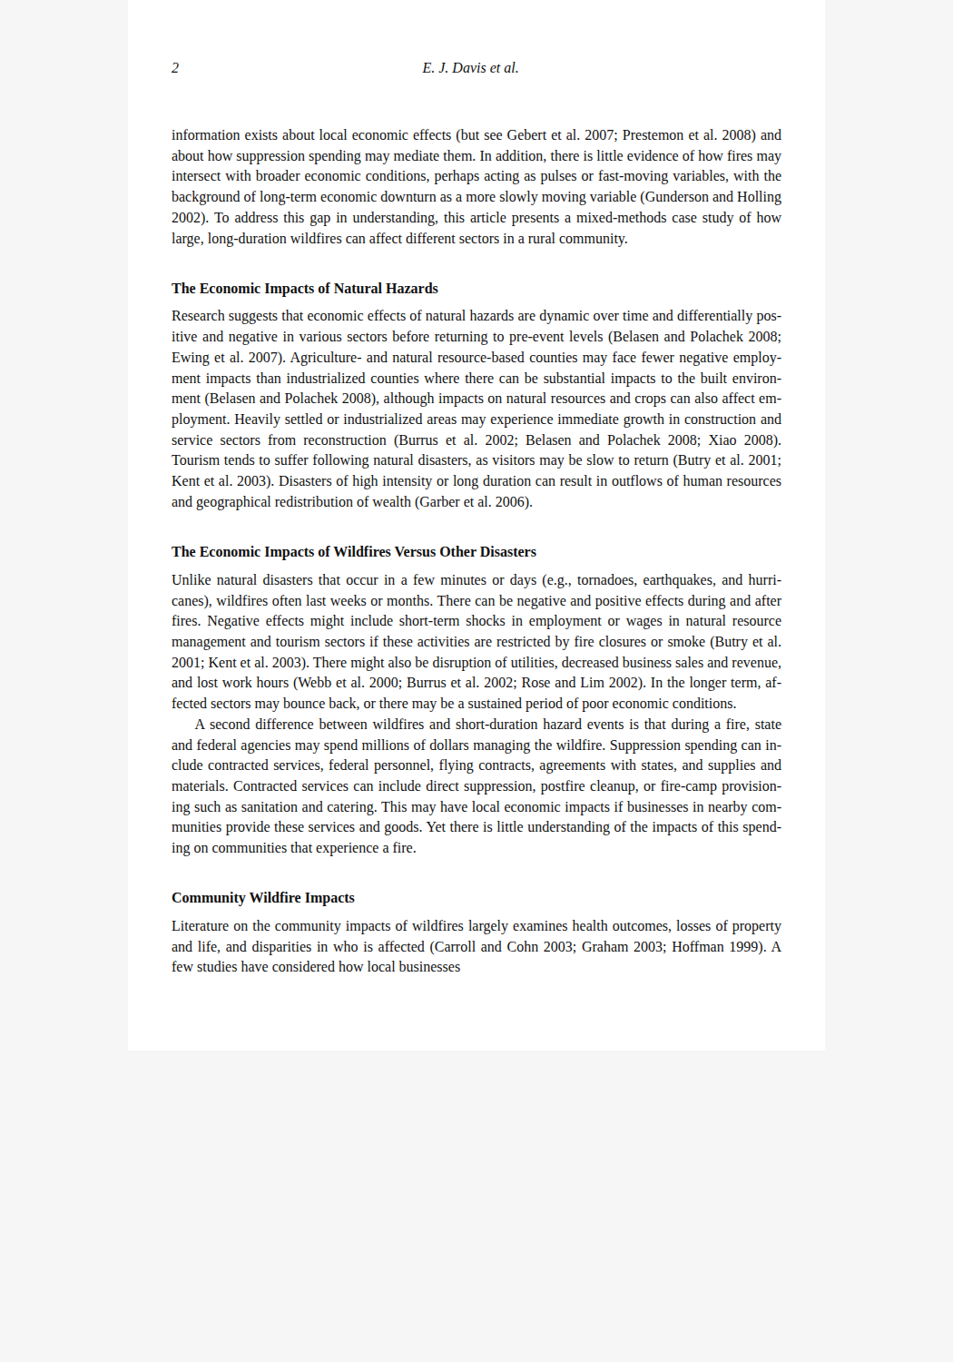2 E. J. Davis et al.
information exists about local economic effects (but see Gebert et al. 2007; Prestemon et al. 2008) and about how suppression spending may mediate them. In addition, there is little evidence of how fires may intersect with broader economic conditions, perhaps acting as pulses or fast-moving variables, with the background of long-term economic downturn as a more slowly moving variable (Gunderson and Holling 2002). To address this gap in understanding, this article presents a mixed-methods case study of how large, long-duration wildfires can affect different sectors in a rural community.
The Economic Impacts of Natural Hazards
Research suggests that economic effects of natural hazards are dynamic over time and differentially positive and negative in various sectors before returning to pre-event levels (Belasen and Polachek 2008; Ewing et al. 2007). Agriculture- and natural resource-based counties may face fewer negative employment impacts than industrialized counties where there can be substantial impacts to the built environment (Belasen and Polachek 2008), although impacts on natural resources and crops can also affect employment. Heavily settled or industrialized areas may experience immediate growth in construction and service sectors from reconstruction (Burrus et al. 2002; Belasen and Polachek 2008; Xiao 2008). Tourism tends to suffer following natural disasters, as visitors may be slow to return (Butry et al. 2001; Kent et al. 2003). Disasters of high intensity or long duration can result in outflows of human resources and geographical redistribution of wealth (Garber et al. 2006).
The Economic Impacts of Wildfires Versus Other Disasters
Unlike natural disasters that occur in a few minutes or days (e.g., tornadoes, earthquakes, and hurricanes), wildfires often last weeks or months. There can be negative and positive effects during and after fires. Negative effects might include short-term shocks in employment or wages in natural resource management and tourism sectors if these activities are restricted by fire closures or smoke (Butry et al. 2001; Kent et al. 2003). There might also be disruption of utilities, decreased business sales and revenue, and lost work hours (Webb et al. 2000; Burrus et al. 2002; Rose and Lim 2002). In the longer term, affected sectors may bounce back, or there may be a sustained period of poor economic conditions.
A second difference between wildfires and short-duration hazard events is that during a fire, state and federal agencies may spend millions of dollars managing the wildfire. Suppression spending can include contracted services, federal personnel, flying contracts, agreements with states, and supplies and materials. Contracted services can include direct suppression, postfire cleanup, or fire-camp provisioning such as sanitation and catering. This may have local economic impacts if businesses in nearby communities provide these services and goods. Yet there is little understanding of the impacts of this spending on communities that experience a fire.
Community Wildfire Impacts
Literature on the community impacts of wildfires largely examines health outcomes, losses of property and life, and disparities in who is affected (Carroll and Cohn 2003; Graham 2003; Hoffman 1999). A few studies have considered how local businesses